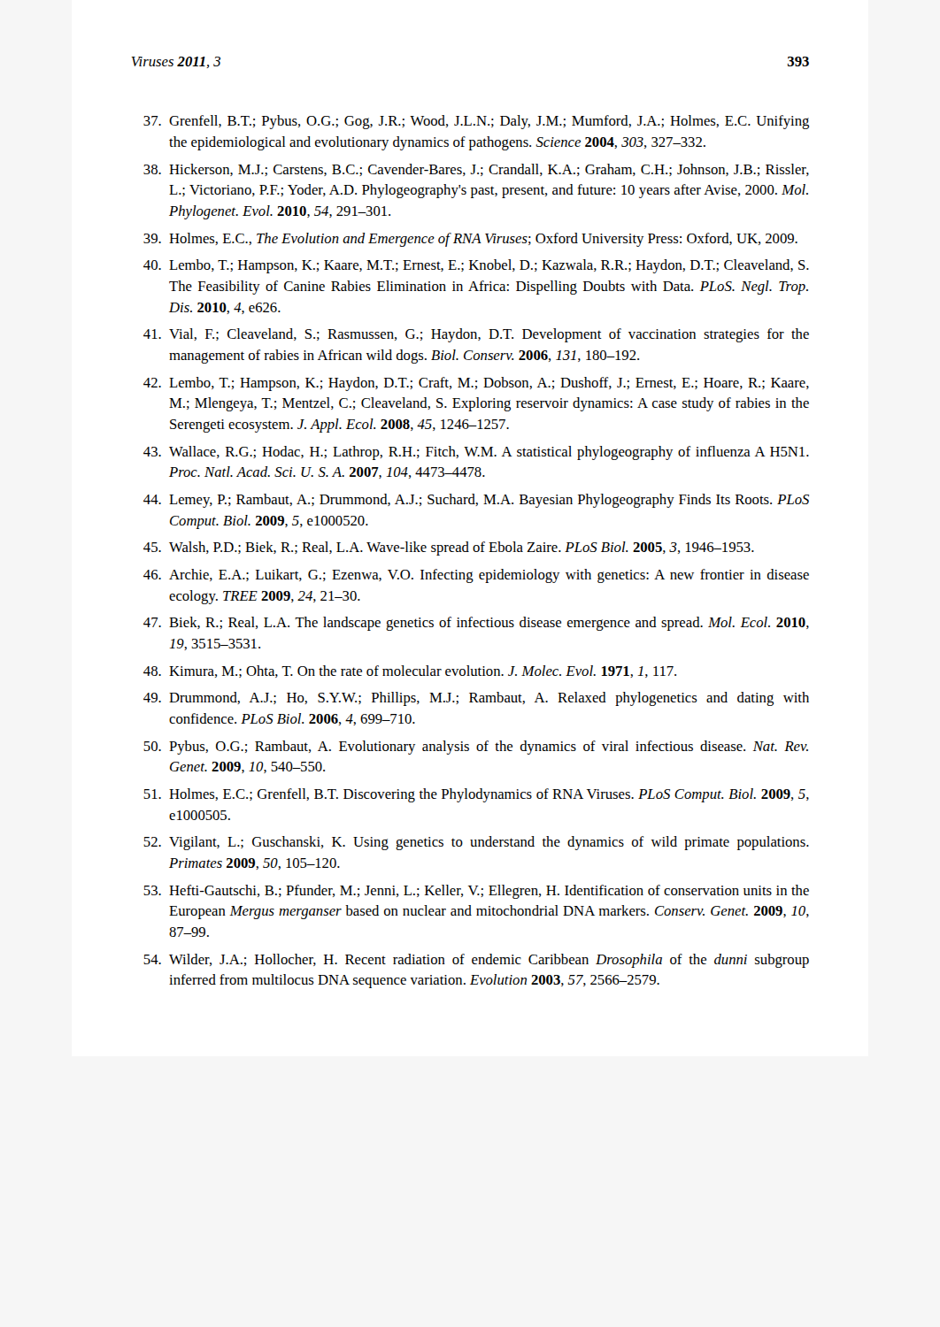Viruses 2011, 3 393
37. Grenfell, B.T.; Pybus, O.G.; Gog, J.R.; Wood, J.L.N.; Daly, J.M.; Mumford, J.A.; Holmes, E.C. Unifying the epidemiological and evolutionary dynamics of pathogens. Science 2004, 303, 327–332.
38. Hickerson, M.J.; Carstens, B.C.; Cavender-Bares, J.; Crandall, K.A.; Graham, C.H.; Johnson, J.B.; Rissler, L.; Victoriano, P.F.; Yoder, A.D. Phylogeography's past, present, and future: 10 years after Avise, 2000. Mol. Phylogenet. Evol. 2010, 54, 291–301.
39. Holmes, E.C., The Evolution and Emergence of RNA Viruses; Oxford University Press: Oxford, UK, 2009.
40. Lembo, T.; Hampson, K.; Kaare, M.T.; Ernest, E.; Knobel, D.; Kazwala, R.R.; Haydon, D.T.; Cleaveland, S. The Feasibility of Canine Rabies Elimination in Africa: Dispelling Doubts with Data. PLoS. Negl. Trop. Dis. 2010, 4, e626.
41. Vial, F.; Cleaveland, S.; Rasmussen, G.; Haydon, D.T. Development of vaccination strategies for the management of rabies in African wild dogs. Biol. Conserv. 2006, 131, 180–192.
42. Lembo, T.; Hampson, K.; Haydon, D.T.; Craft, M.; Dobson, A.; Dushoff, J.; Ernest, E.; Hoare, R.; Kaare, M.; Mlengeya, T.; Mentzel, C.; Cleaveland, S. Exploring reservoir dynamics: A case study of rabies in the Serengeti ecosystem. J. Appl. Ecol. 2008, 45, 1246–1257.
43. Wallace, R.G.; Hodac, H.; Lathrop, R.H.; Fitch, W.M. A statistical phylogeography of influenza A H5N1. Proc. Natl. Acad. Sci. U. S. A. 2007, 104, 4473–4478.
44. Lemey, P.; Rambaut, A.; Drummond, A.J.; Suchard, M.A. Bayesian Phylogeography Finds Its Roots. PLoS Comput. Biol. 2009, 5, e1000520.
45. Walsh, P.D.; Biek, R.; Real, L.A. Wave-like spread of Ebola Zaire. PLoS Biol. 2005, 3, 1946–1953.
46. Archie, E.A.; Luikart, G.; Ezenwa, V.O. Infecting epidemiology with genetics: A new frontier in disease ecology. TREE 2009, 24, 21–30.
47. Biek, R.; Real, L.A. The landscape genetics of infectious disease emergence and spread. Mol. Ecol. 2010, 19, 3515–3531.
48. Kimura, M.; Ohta, T. On the rate of molecular evolution. J. Molec. Evol. 1971, 1, 117.
49. Drummond, A.J.; Ho, S.Y.W.; Phillips, M.J.; Rambaut, A. Relaxed phylogenetics and dating with confidence. PLoS Biol. 2006, 4, 699–710.
50. Pybus, O.G.; Rambaut, A. Evolutionary analysis of the dynamics of viral infectious disease. Nat. Rev. Genet. 2009, 10, 540–550.
51. Holmes, E.C.; Grenfell, B.T. Discovering the Phylodynamics of RNA Viruses. PLoS Comput. Biol. 2009, 5, e1000505.
52. Vigilant, L.; Guschanski, K. Using genetics to understand the dynamics of wild primate populations. Primates 2009, 50, 105–120.
53. Hefti-Gautschi, B.; Pfunder, M.; Jenni, L.; Keller, V.; Ellegren, H. Identification of conservation units in the European Mergus merganser based on nuclear and mitochondrial DNA markers. Conserv. Genet. 2009, 10, 87–99.
54. Wilder, J.A.; Hollocher, H. Recent radiation of endemic Caribbean Drosophila of the dunni subgroup inferred from multilocus DNA sequence variation. Evolution 2003, 57, 2566–2579.